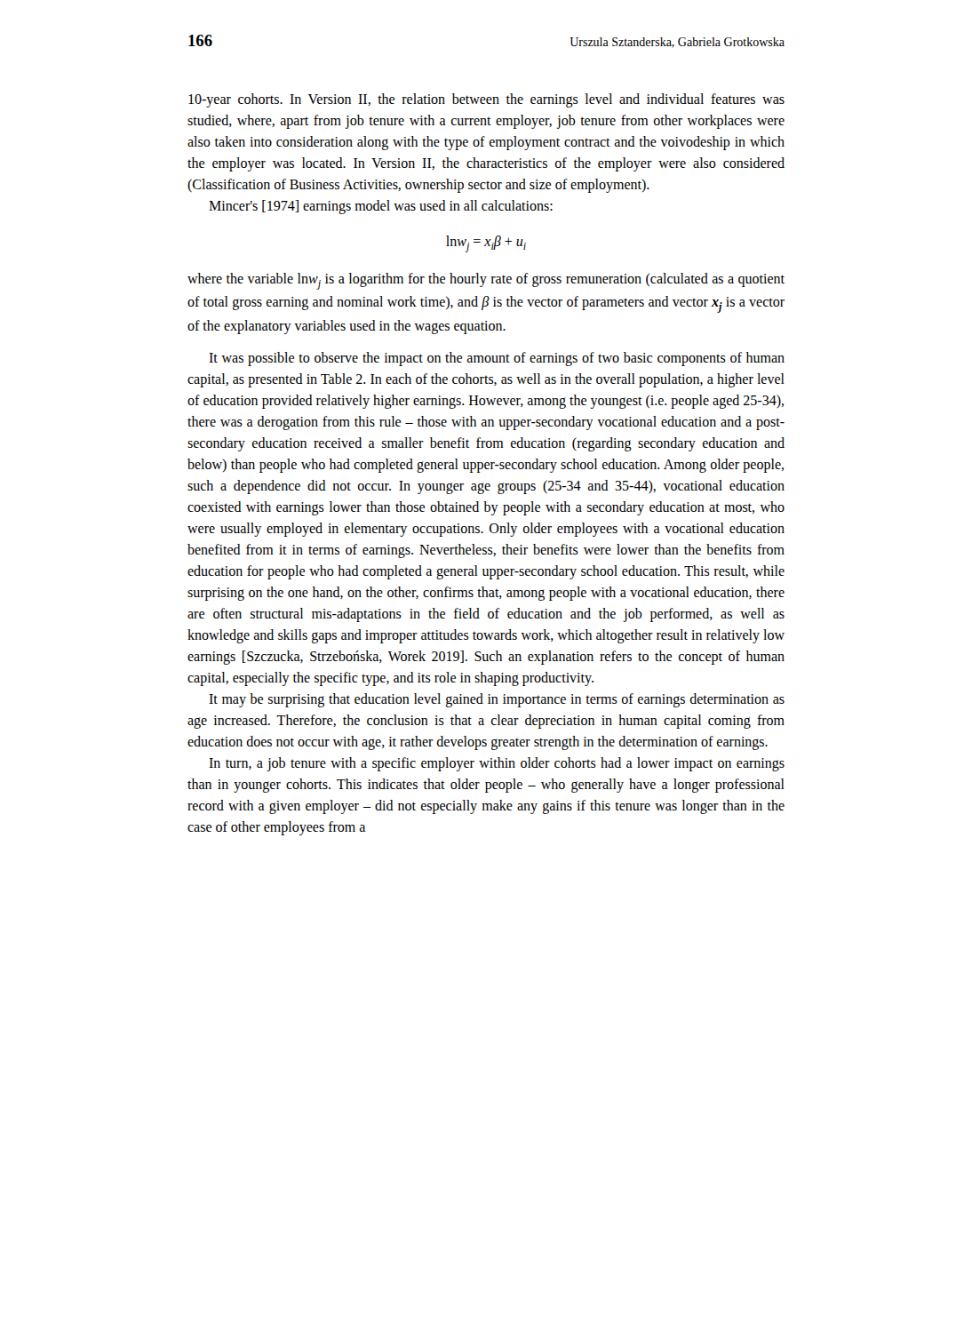166 Urszula Sztanderska, Gabriela Grotkowska
10-year cohorts. In Version II, the relation between the earnings level and individual features was studied, where, apart from job tenure with a current employer, job tenure from other workplaces were also taken into consideration along with the type of employment contract and the voivodeship in which the employer was located. In Version II, the characteristics of the employer were also considered (Classification of Business Activities, ownership sector and size of employment).
Mincer's [1974] earnings model was used in all calculations:
lnwj = xiβ + ui
where the variable lnwj is a logarithm for the hourly rate of gross remuneration (calculated as a quotient of total gross earning and nominal work time), and β is the vector of parameters and vector xj is a vector of the explanatory variables used in the wages equation.
It was possible to observe the impact on the amount of earnings of two basic components of human capital, as presented in Table 2. In each of the cohorts, as well as in the overall population, a higher level of education provided relatively higher earnings. However, among the youngest (i.e. people aged 25-34), there was a derogation from this rule – those with an upper-secondary vocational education and a post-secondary education received a smaller benefit from education (regarding secondary education and below) than people who had completed general upper-secondary school education. Among older people, such a dependence did not occur. In younger age groups (25-34 and 35-44), vocational education coexisted with earnings lower than those obtained by people with a secondary education at most, who were usually employed in elementary occupations. Only older employees with a vocational education benefited from it in terms of earnings. Nevertheless, their benefits were lower than the benefits from education for people who had completed a general upper-secondary school education. This result, while surprising on the one hand, on the other, confirms that, among people with a vocational education, there are often structural mis-adaptations in the field of education and the job performed, as well as knowledge and skills gaps and improper attitudes towards work, which altogether result in relatively low earnings [Szczucka, Strzebońska, Worek 2019]. Such an explanation refers to the concept of human capital, especially the specific type, and its role in shaping productivity.
It may be surprising that education level gained in importance in terms of earnings determination as age increased. Therefore, the conclusion is that a clear depreciation in human capital coming from education does not occur with age, it rather develops greater strength in the determination of earnings.
In turn, a job tenure with a specific employer within older cohorts had a lower impact on earnings than in younger cohorts. This indicates that older people – who generally have a longer professional record with a given employer – did not especially make any gains if this tenure was longer than in the case of other employees from a